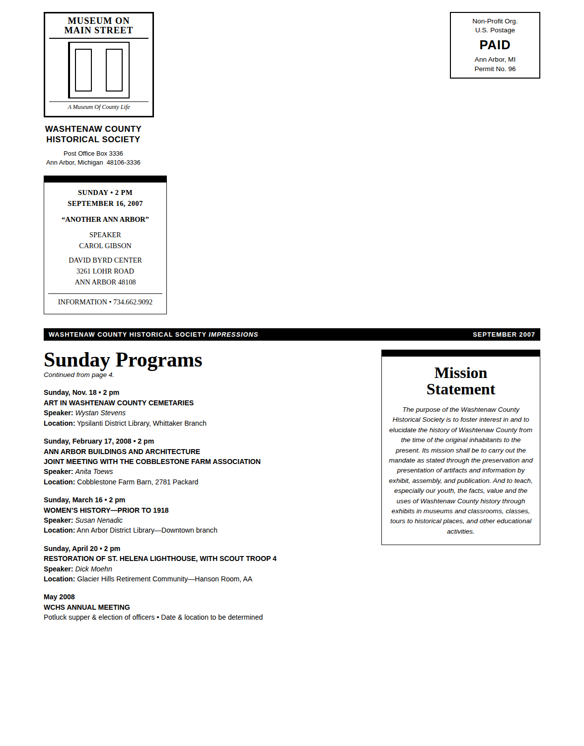Museum On
Main Street
A Museum Of County Life
WASHTENAW COUNTY
HISTORICAL SOCIETY
Post Office Box 3336
Ann Arbor, Michigan 48106-3336
SUNDAY • 2 PM
SEPTEMBER 16, 2007
“ANOTHER ANN ARBOR”
SPEAKER
CAROL GIBSON
DAVID BYRD CENTER
3261 LOHR ROAD
ANN ARBOR 48108
INFORMATION • 734.662.9092
Non-Profit Org.
U.S. Postage
PAID
Ann Arbor, MI
Permit No. 96
WASHTENAW COUNTY HISTORICAL SOCIETY IMPRESSIONS SEPTEMBER 2007
Sunday Programs
Continued from page 4.
Sunday, Nov. 18 • 2 pm
ART IN WASHTENAW COUNTY CEMETARIES
Speaker: Wystan Stevens
Location: Ypsilanti District Library, Whittaker Branch
Sunday, February 17, 2008 • 2 pm
ANN ARBOR BUILDINGS AND ARCHITECTURE
JOINT MEETING WITH THE COBBLESTONE FARM ASSOCIATION
Speaker: Anita Toews
Location: Cobblestone Farm Barn, 2781 Packard
Sunday, March 16 • 2 pm
WOMEN’S HISTORY—PRIOR TO 1918
Speaker: Susan Nenadic
Location: Ann Arbor District Library—Downtown branch
Sunday, April 20 • 2 pm
RESTORATION OF ST. HELENA LIGHTHOUSE, WITH SCOUT TROOP 4
Speaker: Dick Moehn
Location: Glacier Hills Retirement Community—Hanson Room, AA
May 2008
WCHS ANNUAL MEETING
Potluck supper & election of officers • Date & location to be determined
Mission
Statement
The purpose of the Washtenaw County Historical Society is to foster interest in and to elucidate the history of Washtenaw County from the time of the original inhabitants to the present. Its mission shall be to carry out the mandate as stated through the preservation and presentation of artifacts and information by exhibit, assembly, and publication. And to teach, especially our youth, the facts, value and the uses of Washtenaw County history through exhibits in museums and classrooms, classes, tours to historical places, and other educational activities.